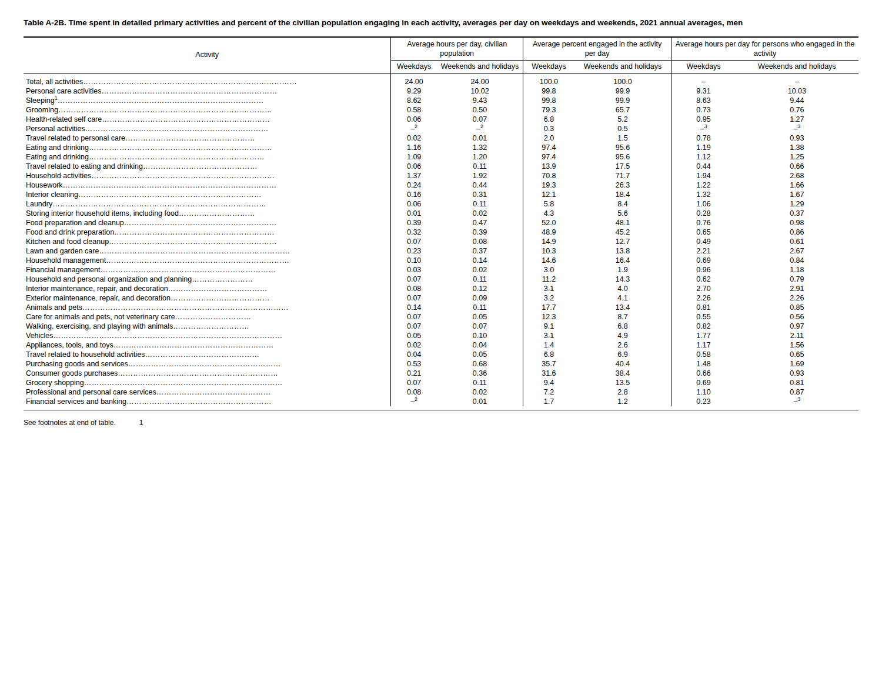Table A-2B. Time spent in detailed primary activities and percent of the civilian population engaging in each activity, averages per day on weekdays and weekends, 2021 annual averages, men
| Activity | Average hours per day, civilian population | Average percent engaged in the activity per day | Average hours per day for persons who engaged in the activity |
| --- | --- | --- | --- |
| Weekdays | Weekends and holidays | Weekdays | Weekends and holidays | Weekdays | Weekends and holidays |
| Total, all activities ………………………………………………………………………… | 24.00 | 24.00 | 100.0 | 100.0 | – | – |
| Personal care activities …………………………………………………………… | 9.29 | 10.02 | 99.8 | 99.9 | 9.31 | 10.03 |
| Sleeping 1 ……………………………………………………………………… | 8.62 | 9.43 | 99.8 | 99.9 | 8.63 | 9.44 |
| Grooming ………………………………………………………………………… | 0.58 | 0.50 | 79.3 | 65.7 | 0.73 | 0.76 |
| Health-related self care ………………………………………………………… | 0.06 | 0.07 | 6.8 | 5.2 | 0.95 | 1.27 |
| Personal activities ……………………………………………………………… | – 2 | – 2 | 0.3 | 0.5 | – 3 | – 3 |
| Travel related to personal care …………………………………………… | 0.02 | 0.01 | 2.0 | 1.5 | 0.78 | 0.93 |
| Eating and drinking ……………………………………………………………… | 1.16 | 1.32 | 97.4 | 95.6 | 1.19 | 1.38 |
| Eating and drinking …………………………………………………………… | 1.09 | 1.20 | 97.4 | 95.6 | 1.12 | 1.25 |
| Travel related to eating and drinking ……………………………………… | 0.06 | 0.11 | 13.9 | 17.5 | 0.44 | 0.66 |
| Household activities ……………………………………………………………… | 1.37 | 1.92 | 70.8 | 71.7 | 1.94 | 2.68 |
| Housework ………………………………………………………………………… | 0.24 | 0.44 | 19.3 | 26.3 | 1.22 | 1.66 |
| Interior cleaning ……………………………………………………………… | 0.16 | 0.31 | 12.1 | 18.4 | 1.32 | 1.67 |
| Laundry ………………………………………………………………………… | 0.06 | 0.11 | 5.8 | 8.4 | 1.06 | 1.29 |
| Storing interior household items, including food ………………………… | 0.01 | 0.02 | 4.3 | 5.6 | 0.28 | 0.37 |
| Food preparation and cleanup …………………………………………………… | 0.39 | 0.47 | 52.0 | 48.1 | 0.76 | 0.98 |
| Food and drink preparation ……………………………………………………… | 0.32 | 0.39 | 48.9 | 45.2 | 0.65 | 0.86 |
| Kitchen and food cleanup ………………………………………………………… | 0.07 | 0.08 | 14.9 | 12.7 | 0.49 | 0.61 |
| Lawn and garden care ………………………………………………………………… | 0.23 | 0.37 | 10.3 | 13.8 | 2.21 | 2.67 |
| Household management ……………………………………………………………… | 0.10 | 0.14 | 14.6 | 16.4 | 0.69 | 0.84 |
| Financial management …………………………………………………………… | 0.03 | 0.02 | 3.0 | 1.9 | 0.96 | 1.18 |
| Household and personal organization and planning …………………… | 0.07 | 0.11 | 11.2 | 14.3 | 0.62 | 0.79 |
| Interior maintenance, repair, and decoration ………………………………… | 0.08 | 0.12 | 3.1 | 4.0 | 2.70 | 2.91 |
| Exterior maintenance, repair, and decoration ………………………………… | 0.07 | 0.09 | 3.2 | 4.1 | 2.26 | 2.26 |
| Animals and pets ……………………………………………………………………… | 0.14 | 0.11 | 17.7 | 13.4 | 0.81 | 0.85 |
| Care for animals and pets, not veterinary care ………………………… | 0.07 | 0.05 | 12.3 | 8.7 | 0.55 | 0.56 |
| Walking, exercising, and playing with animals ………………………… | 0.07 | 0.07 | 9.1 | 6.8 | 0.82 | 0.97 |
| Vehicles ……………………………………………………………………………… | 0.05 | 0.10 | 3.1 | 4.9 | 1.77 | 2.11 |
| Appliances, tools, and toys ……………………………………………………… | 0.02 | 0.04 | 1.4 | 2.6 | 1.17 | 1.56 |
| Travel related to household activities ……………………………………… | 0.04 | 0.05 | 6.8 | 6.9 | 0.58 | 0.65 |
| Purchasing goods and services …………………………………………………… | 0.53 | 0.68 | 35.7 | 40.4 | 1.48 | 1.69 |
| Consumer goods purchases ……………………………………………………… | 0.21 | 0.36 | 31.6 | 38.4 | 0.66 | 0.93 |
| Grocery shopping …………………………………………………………………… | 0.07 | 0.11 | 9.4 | 13.5 | 0.69 | 0.81 |
| Professional and personal care services ……………………………………… | 0.08 | 0.02 | 7.2 | 2.8 | 1.10 | 0.87 |
| Financial services and banking ………………………………………………… | – 2 | 0.01 | 1.7 | 1.2 | 0.23 | – 3 |
See footnotes at end of table.
1